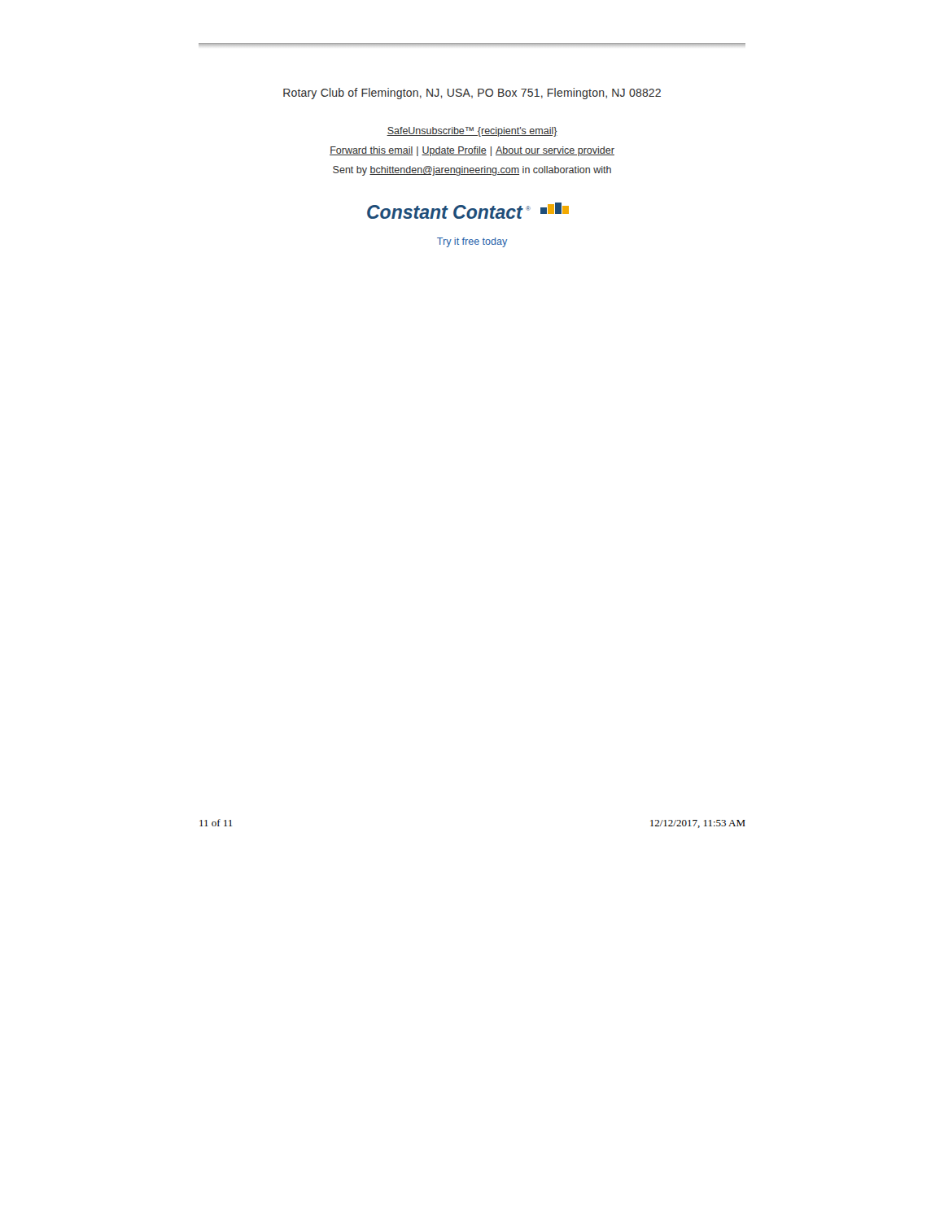Rotary Club of Flemington, NJ, USA, PO Box 751, Flemington, NJ 08822
SafeUnsubscribe™ {recipient's email}
Forward this email|Update Profile|About our service provider
Sent by bchittenden@jarengineering.com in collaboration with
Constant Contact ®
Try it free today
11 of 11 12/12/2017, 11:53 AM